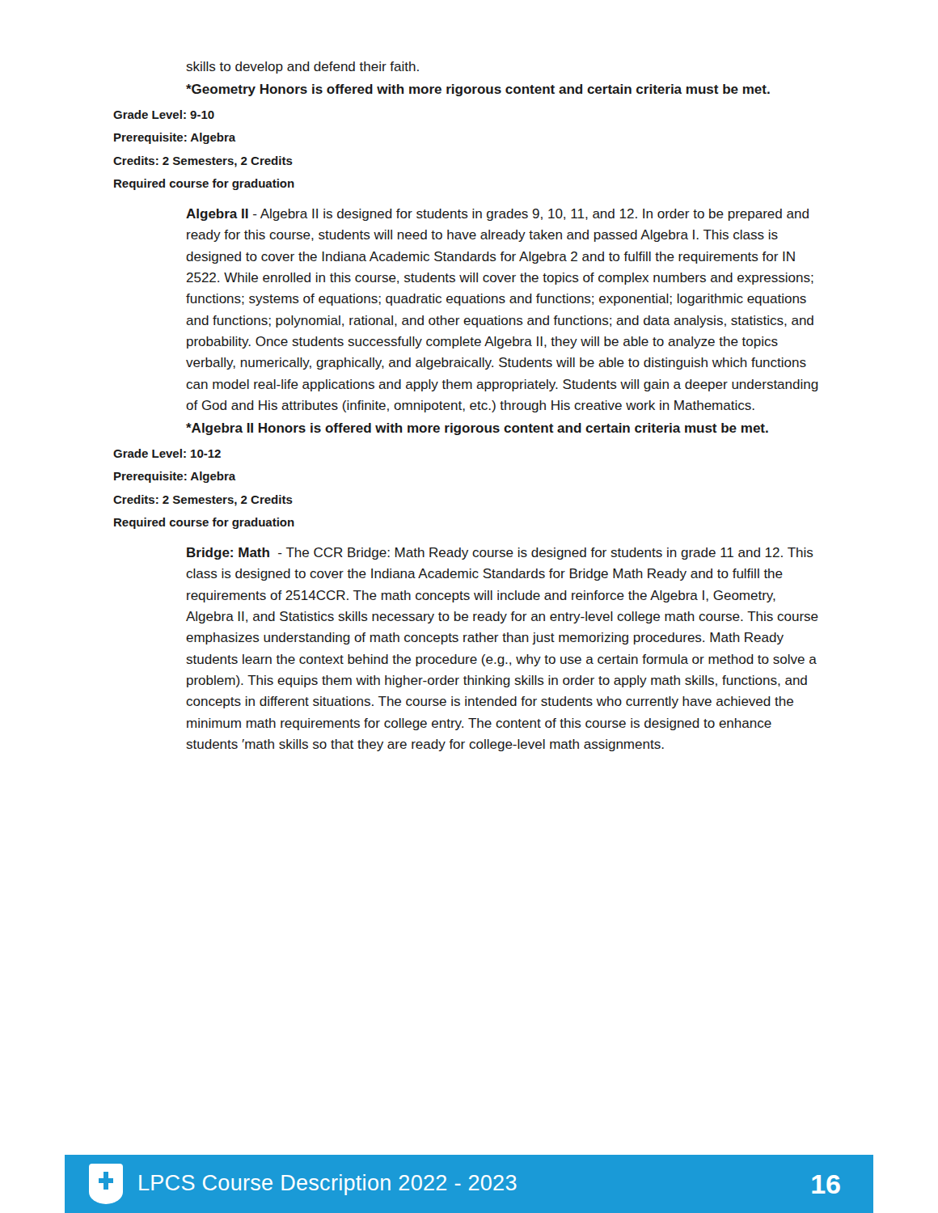skills to develop and defend their faith.
*Geometry Honors is offered with more rigorous content and certain criteria must be met.
Grade Level: 9-10
Prerequisite: Algebra
Credits: 2 Semesters, 2 Credits
Required course for graduation
Algebra II - Algebra II is designed for students in grades 9, 10, 11, and 12. In order to be prepared and ready for this course, students will need to have already taken and passed Algebra I. This class is designed to cover the Indiana Academic Standards for Algebra 2 and to fulfill the requirements for IN 2522. While enrolled in this course, students will cover the topics of complex numbers and expressions; functions; systems of equations; quadratic equations and functions; exponential; logarithmic equations and functions; polynomial, rational, and other equations and functions; and data analysis, statistics, and probability. Once students successfully complete Algebra II, they will be able to analyze the topics verbally, numerically, graphically, and algebraically. Students will be able to distinguish which functions can model real-life applications and apply them appropriately. Students will gain a deeper understanding of God and His attributes (infinite, omnipotent, etc.) through His creative work in Mathematics.
*Algebra II Honors is offered with more rigorous content and certain criteria must be met.
Grade Level: 10-12
Prerequisite: Algebra
Credits: 2 Semesters, 2 Credits
Required course for graduation
Bridge: Math - The CCR Bridge: Math Ready course is designed for students in grade 11 and 12. This class is designed to cover the Indiana Academic Standards for Bridge Math Ready and to fulfill the requirements of 2514CCR. The math concepts will include and reinforce the Algebra I, Geometry, Algebra II, and Statistics skills necessary to be ready for an entry-level college math course. This course emphasizes understanding of math concepts rather than just memorizing procedures. Math Ready students learn the context behind the procedure (e.g., why to use a certain formula or method to solve a problem). This equips them with higher-order thinking skills in order to apply math skills, functions, and concepts in different situations. The course is intended for students who currently have achieved the minimum math requirements for college entry. The content of this course is designed to enhance students ′math skills so that they are ready for college-level math assignments.
LPCS Course Description 2022 - 2023
16